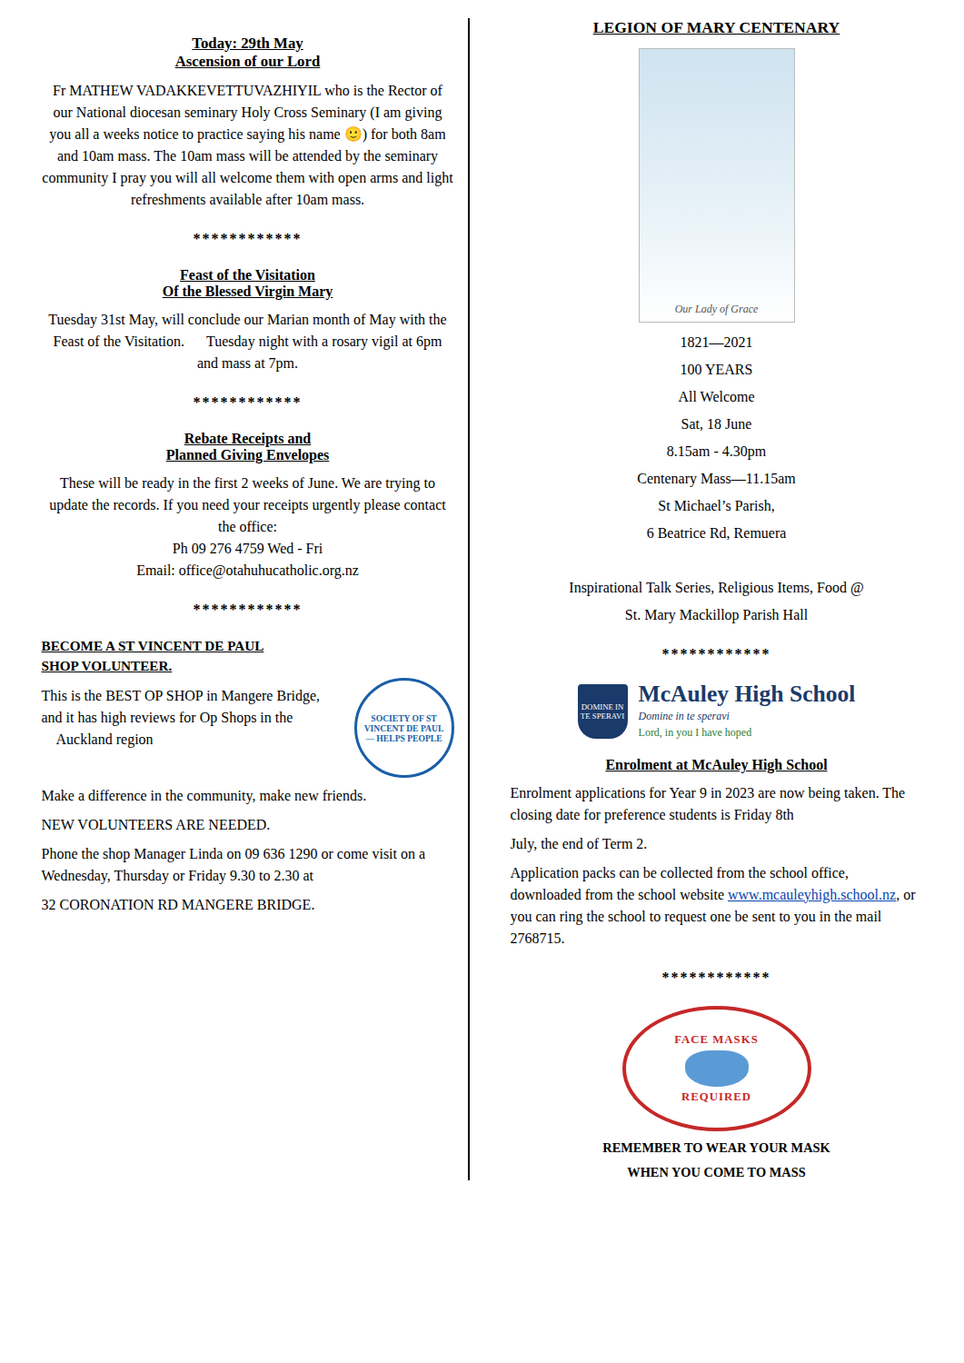Today: 29th May
Ascension of our Lord
Fr MATHEW VADAKKEVETTUVAZHIYIL who is the Rector of our National diocesan seminary Holy Cross Seminary (I am giving you all a weeks notice to practice saying his name 🙂) for both 8am and 10am mass. The 10am mass will be attended by the seminary community I pray you will all welcome them with open arms and light refreshments available after 10am mass.
************
Feast of the Visitation
Of the Blessed Virgin Mary
Tuesday 31st May, will conclude our Marian month of May with the Feast of the Visitation. Tuesday night with a rosary vigil at 6pm and mass at 7pm.
************
Rebate Receipts and
Planned Giving Envelopes
These will be ready in the first 2 weeks of June. We are trying to update the records. If you need your receipts urgently please contact the office:
Ph 09 276 4759 Wed - Fri
Email: office@otahuhucatholic.org.nz
************
BECOME A ST VINCENT DE PAUL
SHOP VOLUNTEER.
This is the BEST OP SHOP in Mangere Bridge, and it has high reviews for Op Shops in the Auckland region
SOCIETY OF ST VINCENT DE PAUL — HELPS PEOPLE
Make a difference in the community, make new friends.
NEW VOLUNTEERS ARE NEEDED.
Phone the shop Manager Linda on 09 636 1290 or come visit on a Wednesday, Thursday or Friday 9.30 to 2.30 at
32 CORONATION RD MANGERE BRIDGE.
LEGION OF MARY CENTENARY
1821—2021
100 YEARS
All Welcome
Sat, 18 June
8.15am - 4.30pm
Centenary Mass—11.15am
St Michael’s Parish,
6 Beatrice Rd, Remuera
Inspirational Talk Series, Religious Items, Food @
St. Mary Mackillop Parish Hall
************
DOMINE IN TE SPERAVI
McAuley High School
Domine in te speravi
Lord, in you I have hoped
Enrolment at McAuley High School
Enrolment applications for Year 9 in 2023 are now being taken. The closing date for preference students is Friday 8th
July, the end of Term 2.
Application packs can be collected from the school office, downloaded from the school website www.mcauleyhigh.school.nz, or you can ring the school to request one be sent to you in the mail 2768715.
************
FACE MASKS
REQUIRED
REMEMBER TO WEAR YOUR MASK
WHEN YOU COME TO MASS